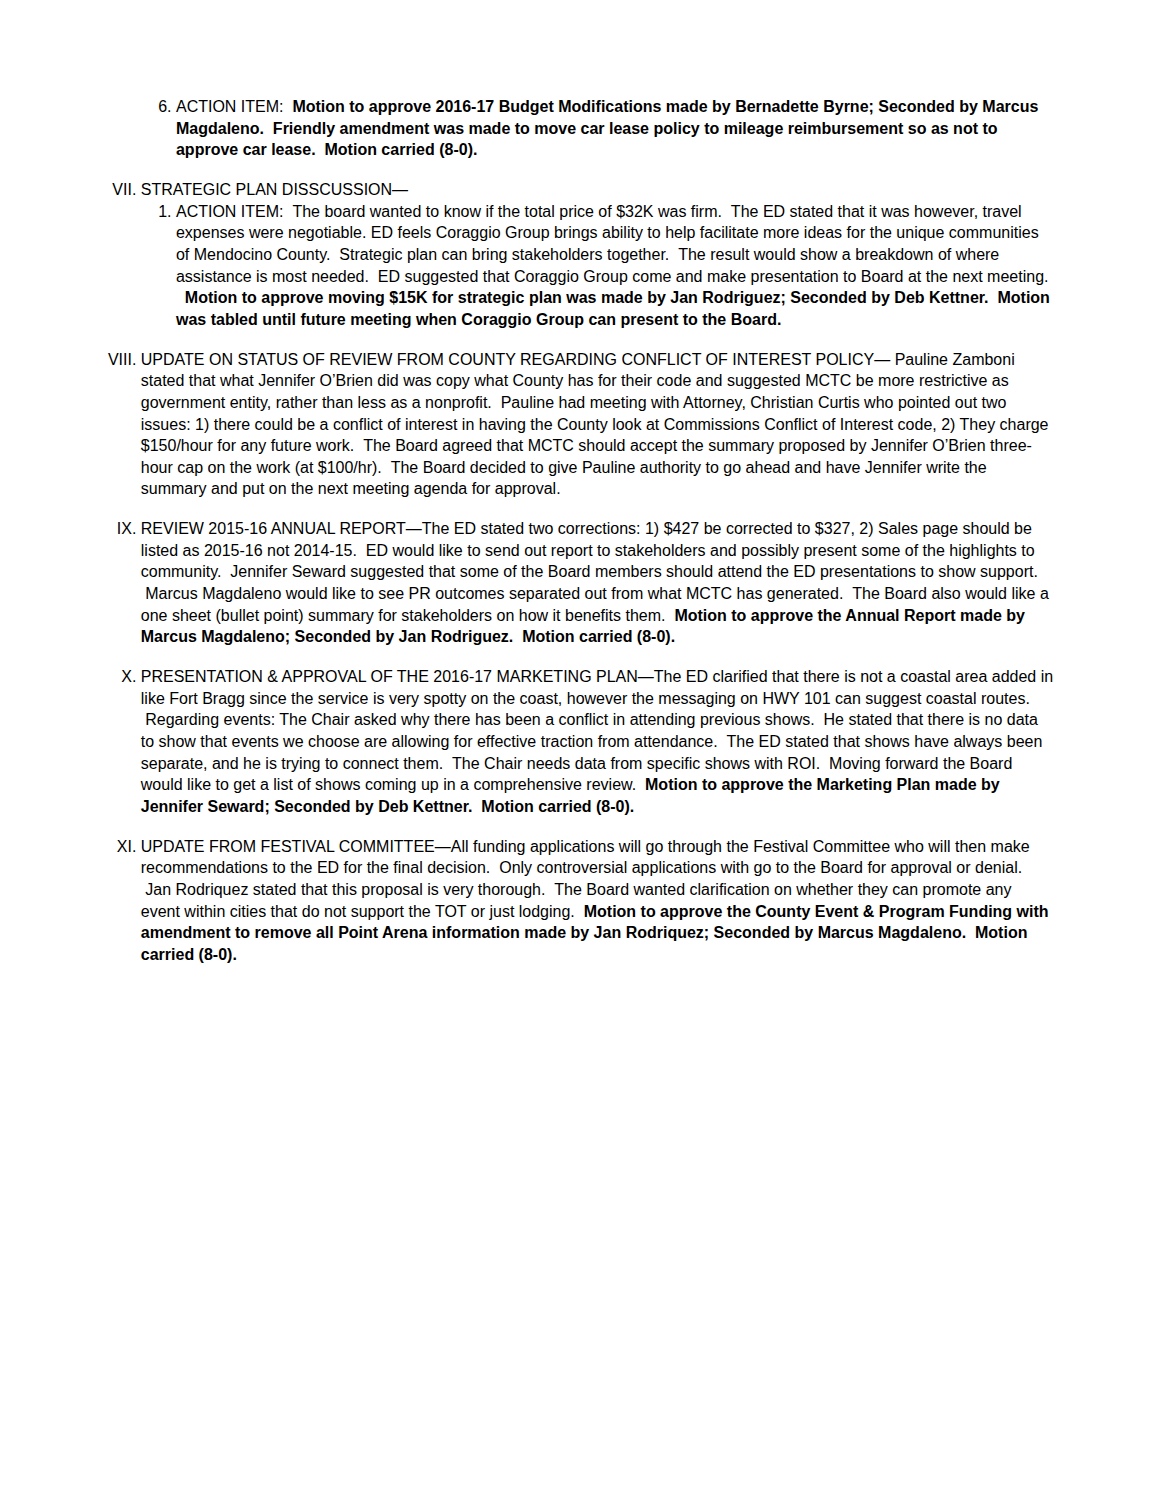ACTION ITEM: Motion to approve 2016-17 Budget Modifications made by Bernadette Byrne; Seconded by Marcus Magdaleno. Friendly amendment was made to move car lease policy to mileage reimbursement so as not to approve car lease. Motion carried (8-0).
Strategic Plan Disscussion—
ACTION ITEM: The board wanted to know if the total price of $32K was firm. The ED stated that it was however, travel expenses were negotiable. ED feels Coraggio Group brings ability to help facilitate more ideas for the unique communities of Mendocino County. Strategic plan can bring stakeholders together. The result would show a breakdown of where assistance is most needed. ED suggested that Coraggio Group come and make presentation to Board at the next meeting. Motion to approve moving $15K for strategic plan was made by Jan Rodriguez; Seconded by Deb Kettner. Motion was tabled until future meeting when Coraggio Group can present to the Board.
Update on Status of Review from County Regarding Conflict of Interest Policy— Pauline Zamboni stated that what Jennifer O’Brien did was copy what County has for their code and suggested MCTC be more restrictive as government entity, rather than less as a nonprofit. Pauline had meeting with Attorney, Christian Curtis who pointed out two issues: 1) there could be a conflict of interest in having the County look at Commissions Conflict of Interest code, 2) They charge $150/hour for any future work. The Board agreed that MCTC should accept the summary proposed by Jennifer O’Brien three-hour cap on the work (at $100/hr). The Board decided to give Pauline authority to go ahead and have Jennifer write the summary and put on the next meeting agenda for approval.
Review 2015-16 Annual Report—The ED stated two corrections: 1) $427 be corrected to $327, 2) Sales page should be listed as 2015-16 not 2014-15. ED would like to send out report to stakeholders and possibly present some of the highlights to community. Jennifer Seward suggested that some of the Board members should attend the ED presentations to show support. Marcus Magdaleno would like to see PR outcomes separated out from what MCTC has generated. The Board also would like a one sheet (bullet point) summary for stakeholders on how it benefits them. Motion to approve the Annual Report made by Marcus Magdaleno; Seconded by Jan Rodriguez. Motion carried (8-0).
Presentation & Approval of the 2016-17 Marketing Plan—The ED clarified that there is not a coastal area added in like Fort Bragg since the service is very spotty on the coast, however the messaging on HWY 101 can suggest coastal routes. Regarding events: The Chair asked why there has been a conflict in attending previous shows. He stated that there is no data to show that events we choose are allowing for effective traction from attendance. The ED stated that shows have always been separate, and he is trying to connect them. The Chair needs data from specific shows with ROI. Moving forward the Board would like to get a list of shows coming up in a comprehensive review. Motion to approve the Marketing Plan made by Jennifer Seward; Seconded by Deb Kettner. Motion carried (8-0).
Update from Festival Committee—All funding applications will go through the Festival Committee who will then make recommendations to the ED for the final decision. Only controversial applications with go to the Board for approval or denial. Jan Rodriquez stated that this proposal is very thorough. The Board wanted clarification on whether they can promote any event within cities that do not support the TOT or just lodging. Motion to approve the County Event & Program Funding with amendment to remove all Point Arena information made by Jan Rodriquez; Seconded by Marcus Magdaleno. Motion carried (8-0).